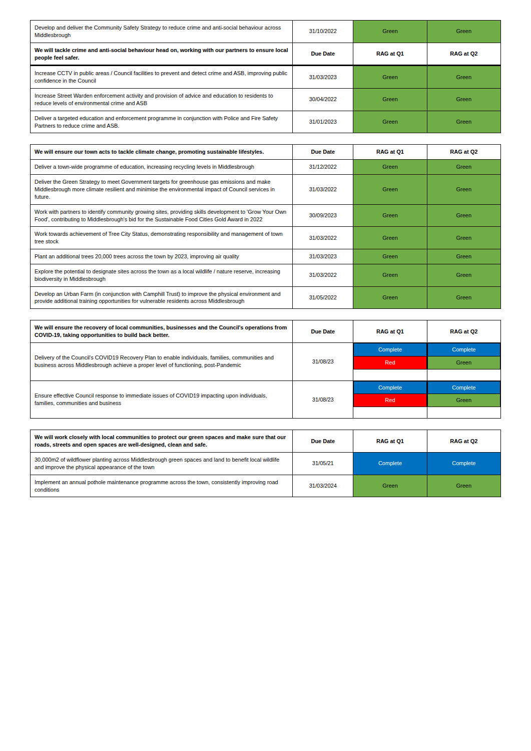| Develop and deliver the Community Safety Strategy to reduce crime and anti-social behaviour across Middlesbrough | 31/10/2022 | Green | Green |
| We will tackle crime and anti-social behaviour head on, working with our partners to ensure local people feel safer. | Due Date | RAG at Q1 | RAG at Q2 |
| Increase CCTV in public areas / Council facilities to prevent and detect crime and ASB, improving public confidence in the Council | 31/03/2023 | Green | Green |
| Increase Street Warden enforcement activity and provision of advice and education to residents to reduce levels of environmental crime and ASB | 30/04/2022 | Green | Green |
| Deliver a targeted education and enforcement programme in conjunction with Police and Fire Safety Partners to reduce crime and ASB. | 31/01/2023 | Green | Green |
| We will ensure our town acts to tackle climate change, promoting sustainable lifestyles. | Due Date | RAG at Q1 | RAG at Q2 |
| Deliver a town-wide programme of education, increasing recycling levels in Middlesbrough | 31/12/2022 | Green | Green |
| Deliver the Green Strategy to meet Government targets for greenhouse gas emissions and make Middlesbrough more climate resilient and minimise the environmental impact of Council services in future. | 31/03/2022 | Green | Green |
| Work with partners to identify community growing sites, providing skills development to 'Grow Your Own Food', contributing to Middlesbrough's bid for the Sustainable Food Cities Gold Award in 2022 | 30/09/2023 | Green | Green |
| Work towards achievement of Tree City Status, demonstrating responsibility and management of town tree stock | 31/03/2022 | Green | Green |
| Plant an additional trees 20,000 trees across the town by 2023, improving air quality | 31/03/2023 | Green | Green |
| Explore the potential to designate sites across the town as a local wildlife / nature reserve, increasing biodiversity in Middlesbrough | 31/03/2022 | Green | Green |
| Develop an Urban Farm (in conjunction with Camphill Trust) to improve the physical environment and provide additional training opportunities for vulnerable residents across Middlesbrough | 31/05/2022 | Green | Green |
| We will ensure the recovery of local communities, businesses and the Council's operations from COVID-19, taking opportunities to build back better. | Due Date | RAG at Q1 | RAG at Q2 |
| Delivery of the Council's COVID19 Recovery Plan to enable individuals, families, communities and business across Middlesbrough achieve a proper level of functioning, post-Pandemic | 31/08/23 | / Complete / / Red / | / Complete / / Green / |
| Ensure effective Council response to immediate issues of COVID19 impacting upon individuals, families, communities and business | 31/08/23 | / Complete / / Red / | / Complete / / Green / |
| We will work closely with local communities to protect our green spaces and make sure that our roads, streets and open spaces are well-designed, clean and safe. | Due Date | RAG at Q1 | RAG at Q2 |
| 30,000m2 of wildflower planting across Middlesbrough green spaces and land to benefit local wildlife and improve the physical appearance of the town | 31/05/21 | Complete | Complete |
| Implement an annual pothole maintenance programme across the town, consistently improving road conditions | 31/03/2024 | Green | Green |